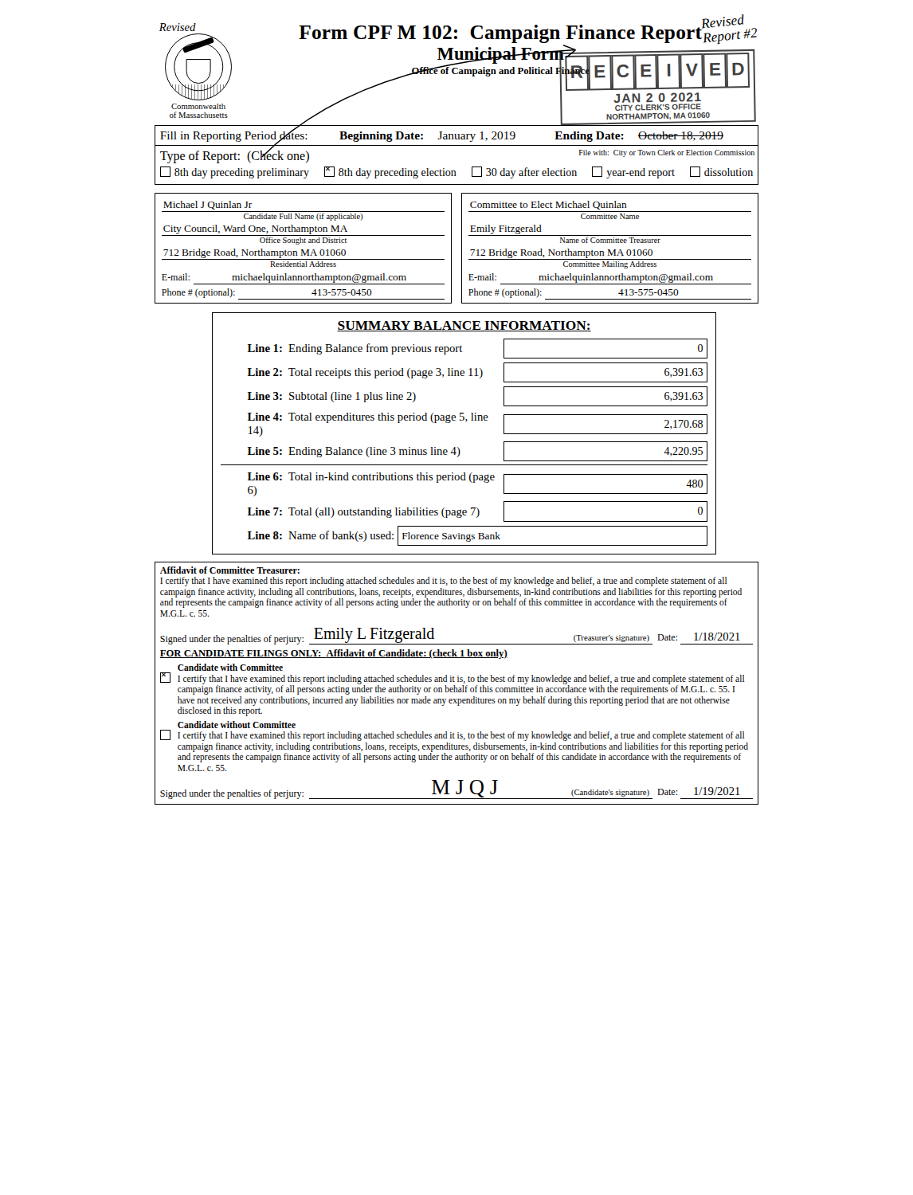Revised
Commonwealth
of Massachusetts
Form CPF M 102: Campaign Finance Report
Municipal Form
Office of Campaign and Political Finance
Revised
Report #2
RECEIVED
JAN 2 0 2021
CITY CLERK'S OFFICE
NORTHAMPTON, MA 01060
Fill in Reporting Period dates: Beginning Date: January 1, 2019 Ending Date: October 18, 2019 File with: City or Town Clerk or Election Commission
Type of Report: (Check one)
8th day preceding preliminary 8th day preceding election 30 day after election year-end report dissolution
Michael J Quinlan Jr Candidate Full Name (if applicable)
City Council, Ward One, Northampton MA Office Sought and District
712 Bridge Road, Northampton MA 01060 Residential Address
E-mail: michaelquinlannorthampton@gmail.com
Phone # (optional): 413-575-0450
Committee to Elect Michael Quinlan Committee Name
Emily Fitzgerald Name of Committee Treasurer
712 Bridge Road, Northampton MA 01060 Committee Mailing Address
E-mail: michaelquinlannorthampton@gmail.com
Phone # (optional): 413-575-0450
SUMMARY BALANCE INFORMATION:
Line 1: Ending Balance from previous report
0
Line 2: Total receipts this period (page 3, line 11)
6,391.63
Line 3: Subtotal (line 1 plus line 2)
6,391.63
Line 4: Total expenditures this period (page 5, line 14)
2,170.68
Line 5: Ending Balance (line 3 minus line 4)
4,220.95
Line 6: Total in-kind contributions this period (page 6)
480
Line 7: Total (all) outstanding liabilities (page 7)
0
Line 8: Name of bank(s) used:
Florence Savings Bank
Affidavit of Committee Treasurer:
I certify that I have examined this report including attached schedules and it is, to the best of my knowledge and belief, a true and complete statement of all campaign finance activity, including all contributions, loans, receipts, expenditures, disbursements, in-kind contributions and liabilities for this reporting period and represents the campaign finance activity of all persons acting under the authority or on behalf of this committee in accordance with the requirements of M.G.L. c. 55.
Signed under the penalties of perjury: Emily L Fitzgerald (Treasurer's signature) Date: 1/18/2021
FOR CANDIDATE FILINGS ONLY: Affidavit of Candidate: (check 1 box only)
Candidate with Committee
I certify that I have examined this report including attached schedules and it is, to the best of my knowledge and belief, a true and complete statement of all campaign finance activity, of all persons acting under the authority or on behalf of this committee in accordance with the requirements of M.G.L. c. 55. I have not received any contributions, incurred any liabilities nor made any expenditures on my behalf during this reporting period that are not otherwise disclosed in this report.
Candidate without Committee
I certify that I have examined this report including attached schedules and it is, to the best of my knowledge and belief, a true and complete statement of all campaign finance activity, including contributions, loans, receipts, expenditures, disbursements, in-kind contributions and liabilities for this reporting period and represents the campaign finance activity of all persons acting under the authority or on behalf of this candidate in accordance with the requirements of M.G.L. c. 55.
Signed under the penalties of perjury: M J Q J (Candidate's signature) Date: 1/19/2021